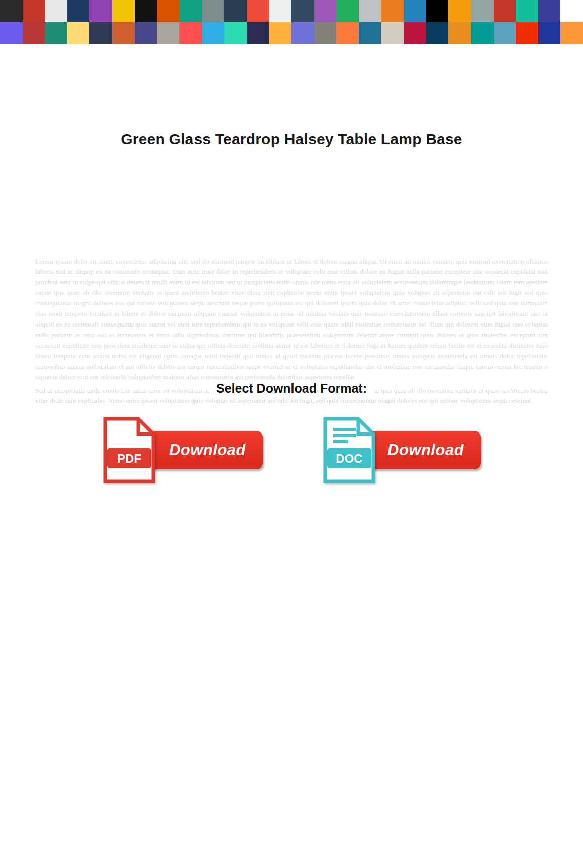Green Glass Teardrop Halsey Table Lamp Base
Lorem ipsum dolor sit amet, consectetur adipiscing elit, sed do eiusmod tempor incididunt ut labore et dolore magna aliqua. Ut enim ad minim veniam, quis nostrud exercitation ullamco laboris nisi ut aliquip ex ea commodo consequat. Duis aute irure dolor in reprehenderit in voluptate velit esse cillum dolore eu fugiat nulla pariatur excepteur sint occaecat cupidatat non proident sunt in culpa qui officia deserunt mollit anim id est laborum sed ut perspiciatis unde omnis iste natus error sit voluptatem accusantium doloremque laudantium totam rem aperiam eaque ipsa quae ab illo inventore veritatis et quasi architecto beatae vitae dicta sunt explicabo nemo enim ipsam voluptatem quia voluptas sit aspernatur aut odit aut fugit sed quia consequuntur magni dolores eos qui ratione voluptatem sequi nesciunt neque porro quisquam est qui dolorem ipsum quia dolor sit amet consectetur adipisci velit sed quia non numquam eius modi tempora incidunt ut labore et dolore magnam aliquam quaerat voluptatem ut enim ad minima veniam quis nostrum exercitationem ullam corporis suscipit laboriosam nisi ut aliquid ex ea commodi consequatur quis autem vel eum iure reprehenderit qui in ea voluptate velit esse quam nihil molestiae consequatur vel illum qui dolorem eum fugiat quo voluptas nulla pariatur at vero eos et accusamus et iusto odio dignissimos ducimus qui blanditiis praesentium voluptatum deleniti atque corrupti quos dolores et quas molestias excepturi sint occaecati cupiditate non provident similique sunt in culpa qui officia deserunt mollitia animi id est laborum et dolorum fuga et harum quidem rerum facilis est et expedita distinctio nam libero tempore cum soluta nobis est eligendi optio cumque nihil impedit quo minus id quod maxime placeat facere possimus omnis voluptas assumenda est omnis dolor repellendus temporibus autem quibusdam et aut officiis debitis aut rerum necessitatibus saepe eveniet ut et voluptates repudiandae sint et molestiae non recusandae itaque earum rerum hic tenetur a sapiente delectus ut aut reiciendis voluptatibus maiores alias consequatur aut perferendis doloribus asperiores repellat.
Sed ut perspiciatis unde omnis iste natus error sit voluptatem accusantium doloremque laudantium, totam rem aperiam, eaque ipsa quae ab illo inventore veritatis et quasi architecto beatae vitae dicta sunt explicabo. Nemo enim ipsam voluptatem quia voluptas sit aspernatur aut odit aut fugit, sed quia consequuntur magni dolores eos qui ratione voluptatem sequi nesciunt.
Select Download Format:
PDF Download DOC Download